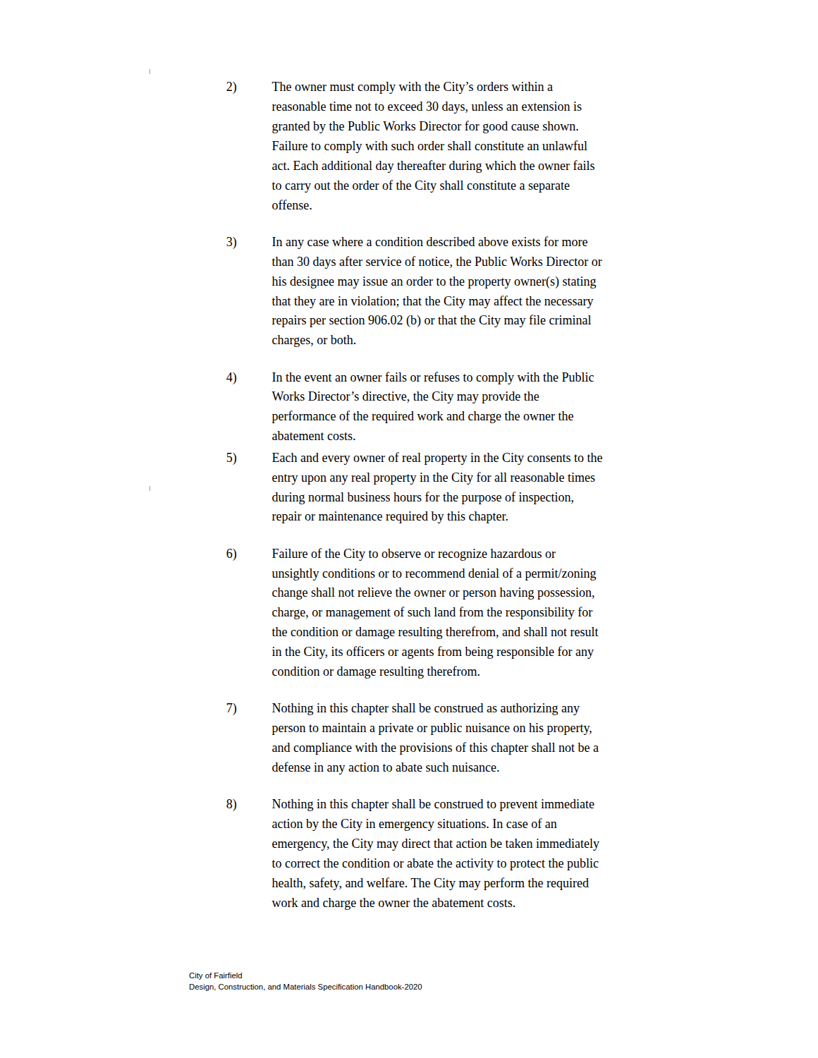2) The owner must comply with the City’s orders within a reasonable time not to exceed 30 days, unless an extension is granted by the Public Works Director for good cause shown. Failure to comply with such order shall constitute an unlawful act. Each additional day thereafter during which the owner fails to carry out the order of the City shall constitute a separate offense.
3) In any case where a condition described above exists for more than 30 days after service of notice, the Public Works Director or his designee may issue an order to the property owner(s) stating that they are in violation; that the City may affect the necessary repairs per section 906.02 (b) or that the City may file criminal charges, or both.
4) In the event an owner fails or refuses to comply with the Public Works Director’s directive, the City may provide the performance of the required work and charge the owner the abatement costs.
5) Each and every owner of real property in the City consents to the entry upon any real property in the City for all reasonable times during normal business hours for the purpose of inspection, repair or maintenance required by this chapter.
6) Failure of the City to observe or recognize hazardous or unsightly conditions or to recommend denial of a permit/zoning change shall not relieve the owner or person having possession, charge, or management of such land from the responsibility for the condition or damage resulting therefrom, and shall not result in the City, its officers or agents from being responsible for any condition or damage resulting therefrom.
7) Nothing in this chapter shall be construed as authorizing any person to maintain a private or public nuisance on his property, and compliance with the provisions of this chapter shall not be a defense in any action to abate such nuisance.
8) Nothing in this chapter shall be construed to prevent immediate action by the City in emergency situations. In case of an emergency, the City may direct that action be taken immediately to correct the condition or abate the activity to protect the public health, safety, and welfare. The City may perform the required work and charge the owner the abatement costs.
City of Fairfield
Design, Construction, and Materials Specification Handbook-2020